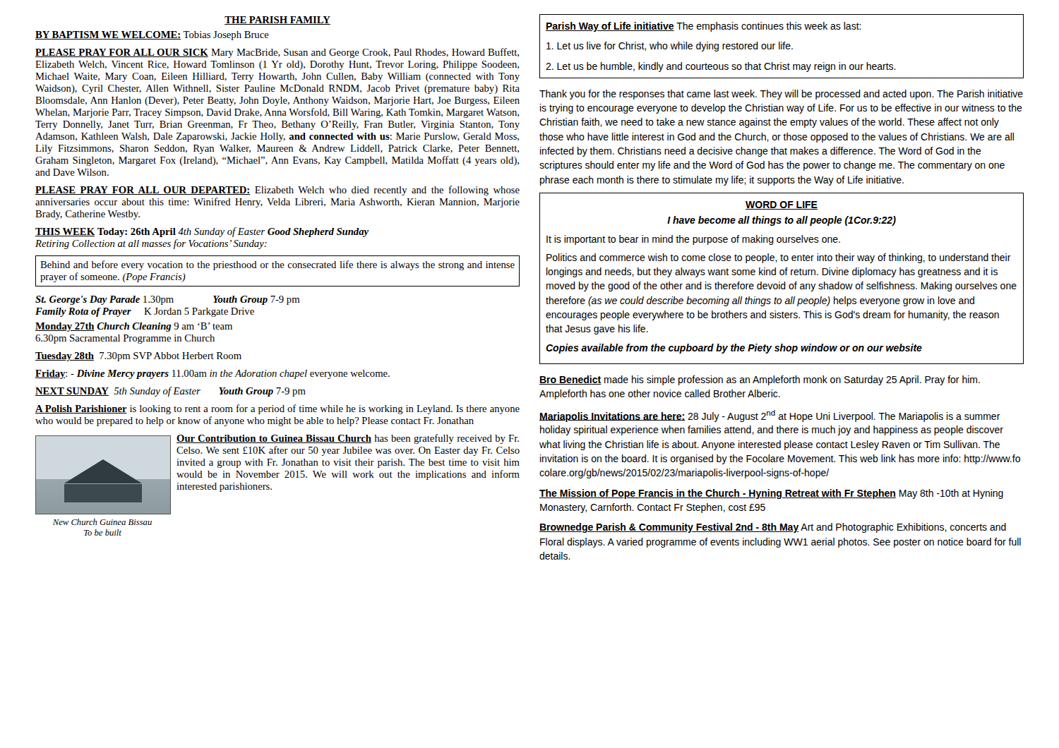THE PARISH FAMILY
BY BAPTISM WE WELCOME: Tobias Joseph Bruce
PLEASE PRAY FOR ALL OUR SICK Mary MacBride, Susan and George Crook, Paul Rhodes, Howard Buffett, Elizabeth Welch, Vincent Rice, Howard Tomlinson (1 Yr old), Dorothy Hunt, Trevor Loring, Philippe Soodeen, Michael Waite, Mary Coan, Eileen Hilliard, Terry Howarth, John Cullen, Baby William (connected with Tony Waidson), Cyril Chester, Allen Withnell, Sister Pauline McDonald RNDM, Jacob Privet (premature baby) Rita Bloomsdale, Ann Hanlon (Dever), Peter Beatty, John Doyle, Anthony Waidson, Marjorie Hart, Joe Burgess, Eileen Whelan, Marjorie Parr, Tracey Simpson, David Drake, Anna Worsfold, Bill Waring, Kath Tomkin, Margaret Watson, Terry Donnelly, Janet Turr, Brian Greenman, Fr Theo, Bethany O’Reilly, Fran Butler, Virginia Stanton, Tony Adamson, Kathleen Walsh, Dale Zaparowski, Jackie Holly, and connected with us: Marie Purslow, Gerald Moss, Lily Fitzsimmons, Sharon Seddon, Ryan Walker, Maureen & Andrew Liddell, Patrick Clarke, Peter Bennett, Graham Singleton, Margaret Fox (Ireland), “Michael”, Ann Evans, Kay Campbell, Matilda Moffatt (4 years old), and Dave Wilson.
PLEASE PRAY FOR ALL OUR DEPARTED: Elizabeth Welch who died recently and the following whose anniversaries occur about this time: Winifred Henry, Velda Libreri, Maria Ashworth, Kieran Mannion, Marjorie Brady, Catherine Westby.
THIS WEEK Today: 26th April 4th Sunday of Easter Good Shepherd Sunday
Retiring Collection at all masses for Vocations’ Sunday:
Behind and before every vocation to the priesthood or the consecrated life there is always the strong and intense prayer of someone. (Pope Francis)
St. George's Day Parade 1.30pm Youth Group 7-9 pm
Family Rota of Prayer K Jordan 5 Parkgate Drive
Monday 27th Church Cleaning 9 am ‘B’ team
6.30pm Sacramental Programme in Church
Tuesday 28th 7.30pm SVP Abbot Herbert Room
Friday: - Divine Mercy prayers 11.00am in the Adoration chapel everyone welcome.
NEXT SUNDAY 5th Sunday of Easter Youth Group 7-9 pm
A Polish Parishioner is looking to rent a room for a period of time while he is working in Leyland. Is there anyone who would be prepared to help or know of anyone who might be able to help? Please contact Fr. Jonathan
New Church Guinea Bissau
To be built
Our Contribution to Guinea Bissau Church has been gratefully received by Fr. Celso. We sent £10K after our 50 year Jubilee was over. On Easter day Fr. Celso invited a group with Fr. Jonathan to visit their parish. The best time to visit him would be in November 2015. We will work out the implications and inform interested parishioners.
Parish Way of Life initiative The emphasis continues this week as last:
1. Let us live for Christ, who while dying restored our life.
2. Let us be humble, kindly and courteous so that Christ may reign in our hearts.
Thank you for the responses that came last week. They will be processed and acted upon. The Parish initiative is trying to encourage everyone to develop the Christian way of Life. For us to be effective in our witness to the Christian faith, we need to take a new stance against the empty values of the world. These affect not only those who have little interest in God and the Church, or those opposed to the values of Christians. We are all infected by them. Christians need a decisive change that makes a difference. The Word of God in the scriptures should enter my life and the Word of God has the power to change me. The commentary on one phrase each month is there to stimulate my life; it supports the Way of Life initiative.
WORD OF LIFE
I have become all things to all people (1Cor.9:22)
It is important to bear in mind the purpose of making ourselves one.
Politics and commerce wish to come close to people, to enter into their way of thinking, to understand their longings and needs, but they always want some kind of return. Divine diplomacy has greatness and it is moved by the good of the other and is therefore devoid of any shadow of selfishness. Making ourselves one therefore (as we could describe becoming all things to all people) helps everyone grow in love and encourages people everywhere to be brothers and sisters. This is God's dream for humanity, the reason that Jesus gave his life.
Copies available from the cupboard by the Piety shop window or on our website
Bro Benedict made his simple profession as an Ampleforth monk on Saturday 25 April. Pray for him. Ampleforth has one other novice called Brother Alberic.
Mariapolis Invitations are here: 28 July - August 2nd at Hope Uni Liverpool. The Mariapolis is a summer holiday spiritual experience when families attend, and there is much joy and happiness as people discover what living the Christian life is about. Anyone interested please contact Lesley Raven or Tim Sullivan. The invitation is on the board. It is organised by the Focolare Movement. This web link has more info: http://www.focolare.org/gb/news/2015/02/23/mariapolis-liverpool-signs-of-hope/
The Mission of Pope Francis in the Church - Hyning Retreat with Fr Stephen May 8th -10th at Hyning Monastery, Carnforth. Contact Fr Stephen, cost £95
Brownedge Parish & Community Festival 2nd - 8th May Art and Photographic Exhibitions, concerts and Floral displays. A varied programme of events including WW1 aerial photos. See poster on notice board for full details.